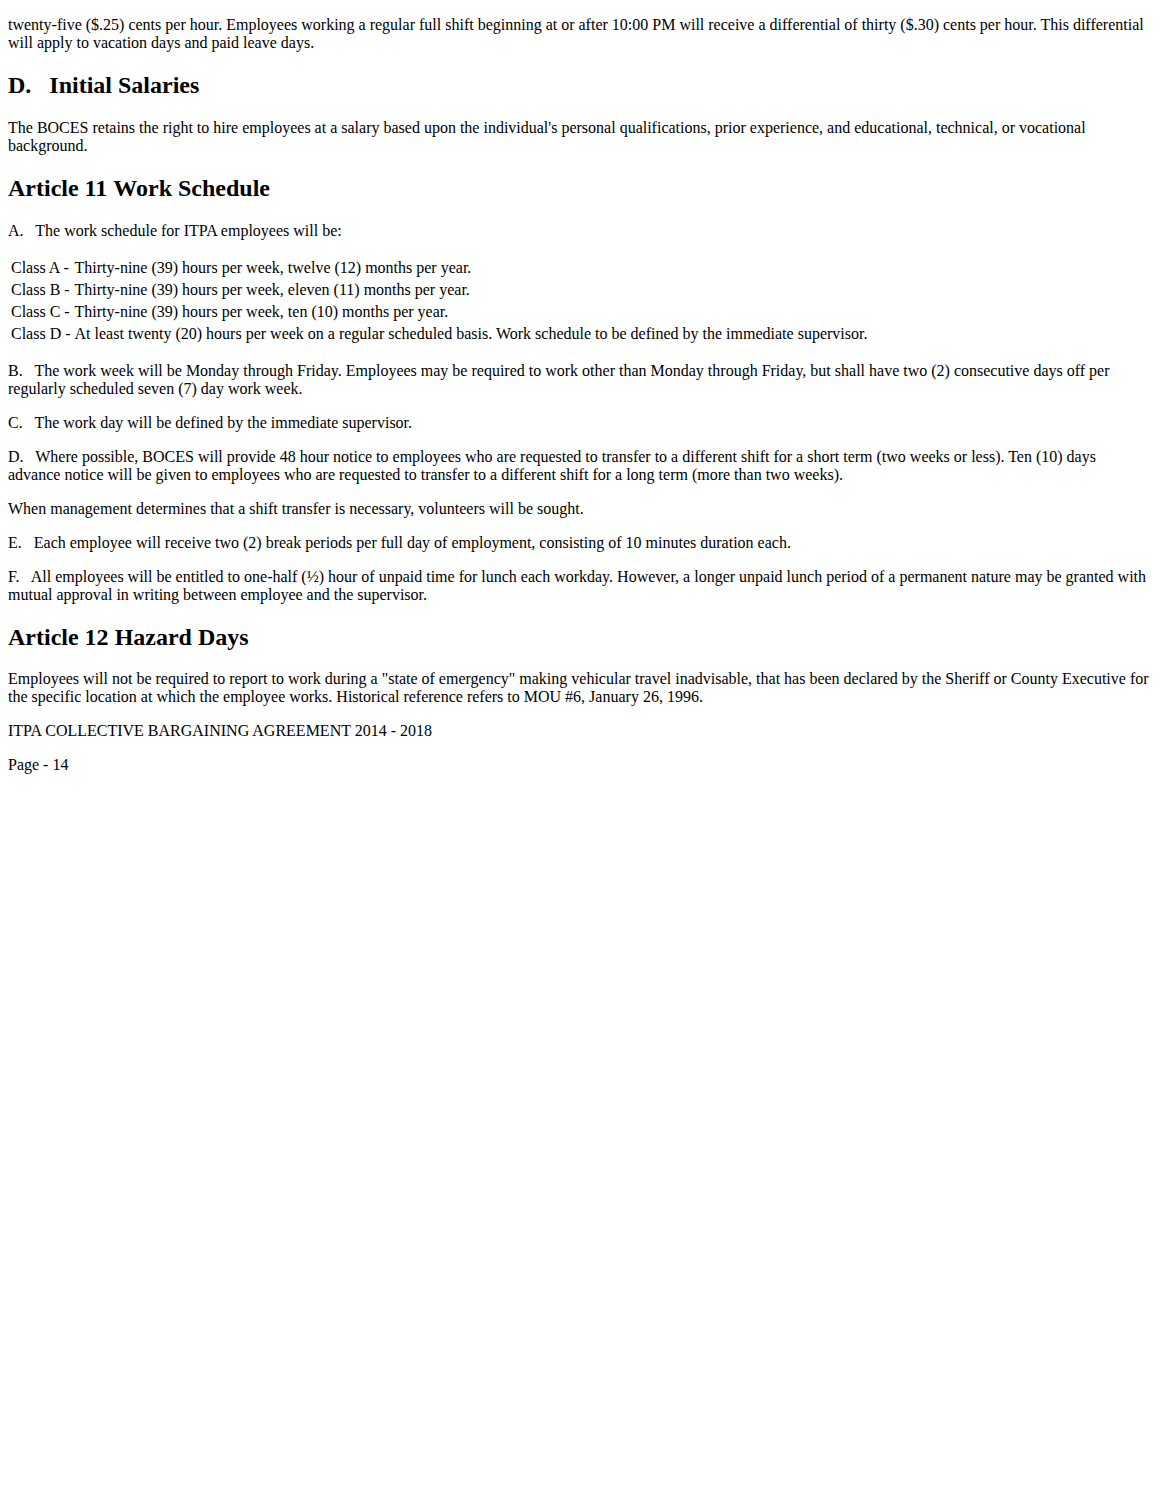twenty-five ($.25) cents per hour. Employees working a regular full shift beginning at or after 10:00 PM will receive a differential of thirty ($.30) cents per hour. This differential will apply to vacation days and paid leave days.
D. Initial Salaries
The BOCES retains the right to hire employees at a salary based upon the individual's personal qualifications, prior experience, and educational, technical, or vocational background.
Article 11 Work Schedule
A. The work schedule for ITPA employees will be:
| Class A - | Thirty-nine (39) hours per week, twelve (12) months per year. |
| Class B - | Thirty-nine (39) hours per week, eleven (11) months per year. |
| Class C - | Thirty-nine (39) hours per week, ten (10) months per year. |
| Class D - | At least twenty (20) hours per week on a regular scheduled basis. Work schedule to be defined by the immediate supervisor. |
B. The work week will be Monday through Friday. Employees may be required to work other than Monday through Friday, but shall have two (2) consecutive days off per regularly scheduled seven (7) day work week.
C. The work day will be defined by the immediate supervisor.
D. Where possible, BOCES will provide 48 hour notice to employees who are requested to transfer to a different shift for a short term (two weeks or less). Ten (10) days advance notice will be given to employees who are requested to transfer to a different shift for a long term (more than two weeks).
When management determines that a shift transfer is necessary, volunteers will be sought.
E. Each employee will receive two (2) break periods per full day of employment, consisting of 10 minutes duration each.
F. All employees will be entitled to one-half (½) hour of unpaid time for lunch each workday. However, a longer unpaid lunch period of a permanent nature may be granted with mutual approval in writing between employee and the supervisor.
Article 12 Hazard Days
Employees will not be required to report to work during a "state of emergency" making vehicular travel inadvisable, that has been declared by the Sheriff or County Executive for the specific location at which the employee works. Historical reference refers to MOU #6, January 26, 1996.
ITPA COLLECTIVE BARGAINING AGREEMENT 2014 - 2018
Page - 14